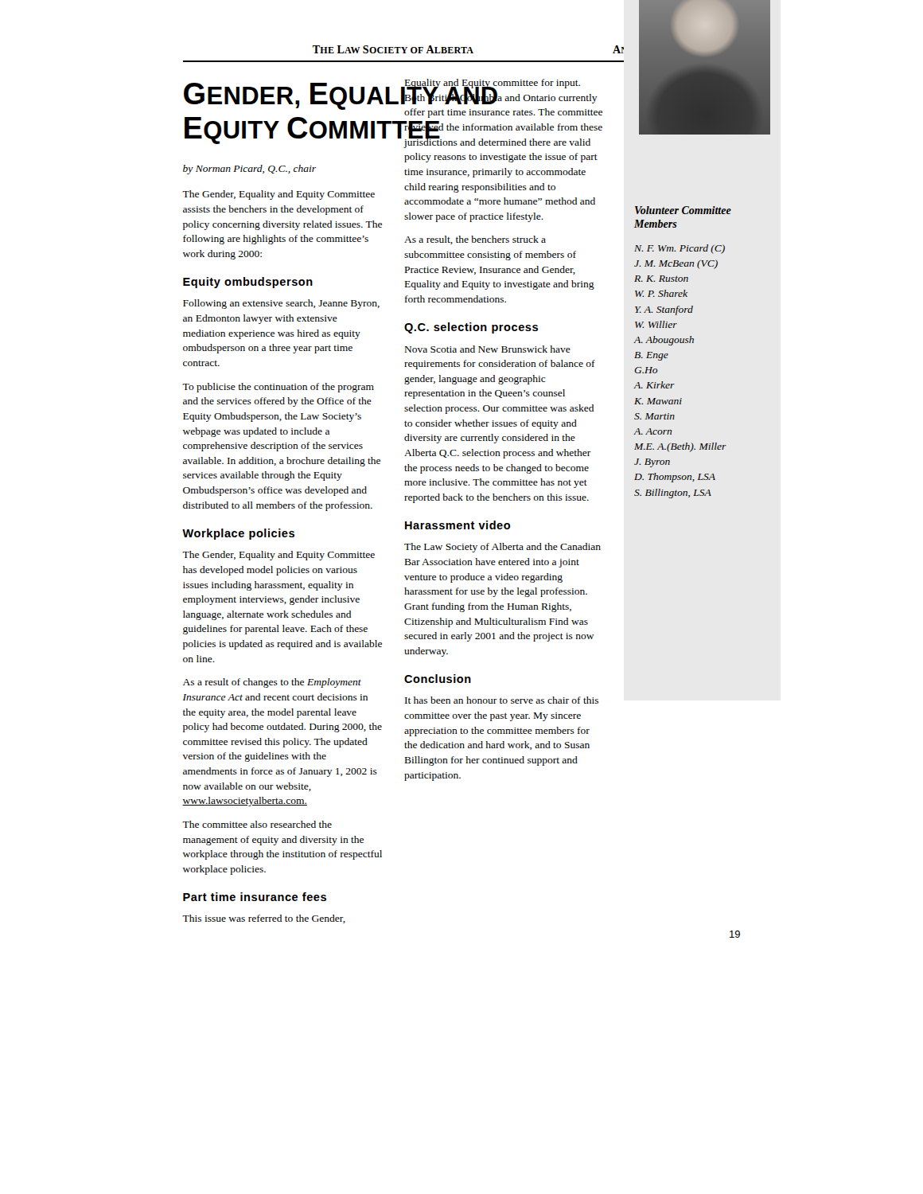THE LAW SOCIETY OF ALBERTA
ANNUAL REPORT 2000
GENDER, EQUALITY AND EQUITY COMMITTEE
by Norman Picard, Q.C., chair
The Gender, Equality and Equity Committee assists the benchers in the development of policy concerning diversity related issues. The following are highlights of the committee’s work during 2000:
Equity ombudsperson
Following an extensive search, Jeanne Byron, an Edmonton lawyer with extensive mediation experience was hired as equity ombudsperson on a three year part time contract.
To publicise the continuation of the program and the services offered by the Office of the Equity Ombudsperson, the Law Society’s webpage was updated to include a comprehensive description of the services available. In addition, a brochure detailing the services available through the Equity Ombudsperson’s office was developed and distributed to all members of the profession.
Workplace policies
The Gender, Equality and Equity Committee has developed model policies on various issues including harassment, equality in employment interviews, gender inclusive language, alternate work schedules and guidelines for parental leave. Each of these policies is updated as required and is available on line.
As a result of changes to the Employment Insurance Act and recent court decisions in the equity area, the model parental leave policy had become outdated. During 2000, the committee revised this policy. The updated version of the guidelines with the amendments in force as of January 1, 2002 is now available on our website, www.lawsocietyalberta.com.
The committee also researched the management of equity and diversity in the workplace through the institution of respectful workplace policies.
Part time insurance fees
This issue was referred to the Gender,
Equality and Equity committee for input. Both British Columbia and Ontario currently offer part time insurance rates. The committee reviewed the information available from these jurisdictions and determined there are valid policy reasons to investigate the issue of part time insurance, primarily to accommodate child rearing responsibilities and to accommodate a “more humane” method and slower pace of practice lifestyle.
As a result, the benchers struck a subcommittee consisting of members of Practice Review, Insurance and Gender, Equality and Equity to investigate and bring forth recommendations.
Q.C. selection process
Nova Scotia and New Brunswick have requirements for consideration of balance of gender, language and geographic representation in the Queen’s counsel selection process. Our committee was asked to consider whether issues of equity and diversity are currently considered in the Alberta Q.C. selection process and whether the process needs to be changed to become more inclusive. The committee has not yet reported back to the benchers on this issue.
Harassment video
The Law Society of Alberta and the Canadian Bar Association have entered into a joint venture to produce a video regarding harassment for use by the legal profession. Grant funding from the Human Rights, Citizenship and Multiculturalism Find was secured in early 2001 and the project is now underway.
Conclusion
It has been an honour to serve as chair of this committee over the past year. My sincere appreciation to the committee members for the dedication and hard work, and to Susan Billington for her continued support and participation.
Volunteer Committee
Members
N. F. Wm. Picard (C)
J. M. McBean (VC)
R. K. Ruston
W. P. Sharek
Y. A. Stanford
W. Willier
A. Abougoush
B. Enge
G.Ho
A. Kirker
K. Mawani
S. Martin
A. Acorn
M.E. A.(Beth). Miller
J. Byron
D. Thompson, LSA
S. Billington, LSA
19